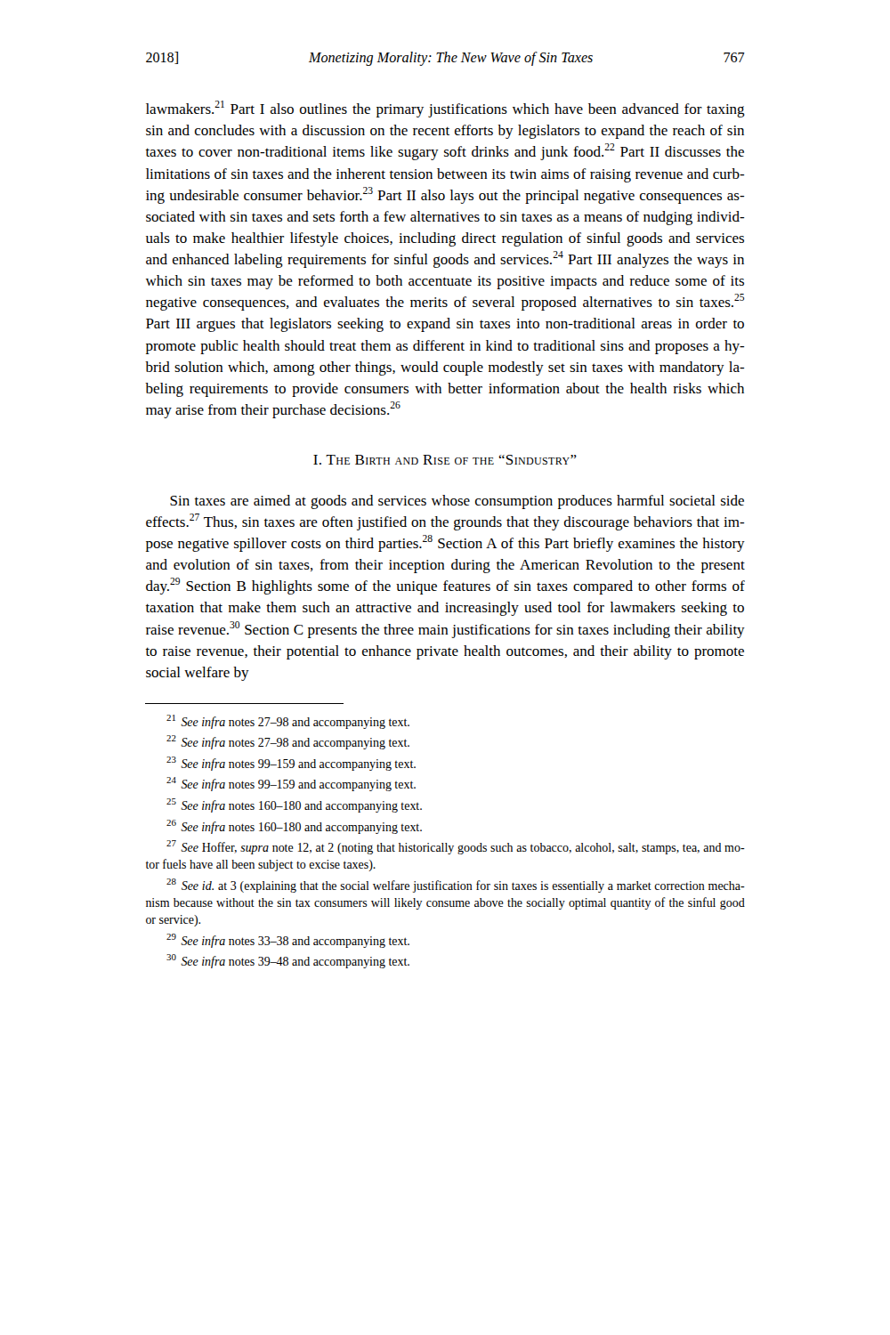2018] Monetizing Morality: The New Wave of Sin Taxes 767
lawmakers.21 Part I also outlines the primary justifications which have been advanced for taxing sin and concludes with a discussion on the recent efforts by legislators to expand the reach of sin taxes to cover non-traditional items like sugary soft drinks and junk food.22 Part II discusses the limitations of sin taxes and the inherent tension between its twin aims of raising revenue and curbing undesirable consumer behavior.23 Part II also lays out the principal negative consequences associated with sin taxes and sets forth a few alternatives to sin taxes as a means of nudging individuals to make healthier lifestyle choices, including direct regulation of sinful goods and services and enhanced labeling requirements for sinful goods and services.24 Part III analyzes the ways in which sin taxes may be reformed to both accentuate its positive impacts and reduce some of its negative consequences, and evaluates the merits of several proposed alternatives to sin taxes.25 Part III argues that legislators seeking to expand sin taxes into non-traditional areas in order to promote public health should treat them as different in kind to traditional sins and proposes a hybrid solution which, among other things, would couple modestly set sin taxes with mandatory labeling requirements to provide consumers with better information about the health risks which may arise from their purchase decisions.26
I. The Birth and Rise of the “Sindustry”
Sin taxes are aimed at goods and services whose consumption produces harmful societal side effects.27 Thus, sin taxes are often justified on the grounds that they discourage behaviors that impose negative spillover costs on third parties.28 Section A of this Part briefly examines the history and evolution of sin taxes, from their inception during the American Revolution to the present day.29 Section B highlights some of the unique features of sin taxes compared to other forms of taxation that make them such an attractive and increasingly used tool for lawmakers seeking to raise revenue.30 Section C presents the three main justifications for sin taxes including their ability to raise revenue, their potential to enhance private health outcomes, and their ability to promote social welfare by
21 See infra notes 27–98 and accompanying text.
22 See infra notes 27–98 and accompanying text.
23 See infra notes 99–159 and accompanying text.
24 See infra notes 99–159 and accompanying text.
25 See infra notes 160–180 and accompanying text.
26 See infra notes 160–180 and accompanying text.
27 See Hoffer, supra note 12, at 2 (noting that historically goods such as tobacco, alcohol, salt, stamps, tea, and motor fuels have all been subject to excise taxes).
28 See id. at 3 (explaining that the social welfare justification for sin taxes is essentially a market correction mechanism because without the sin tax consumers will likely consume above the socially optimal quantity of the sinful good or service).
29 See infra notes 33–38 and accompanying text.
30 See infra notes 39–48 and accompanying text.